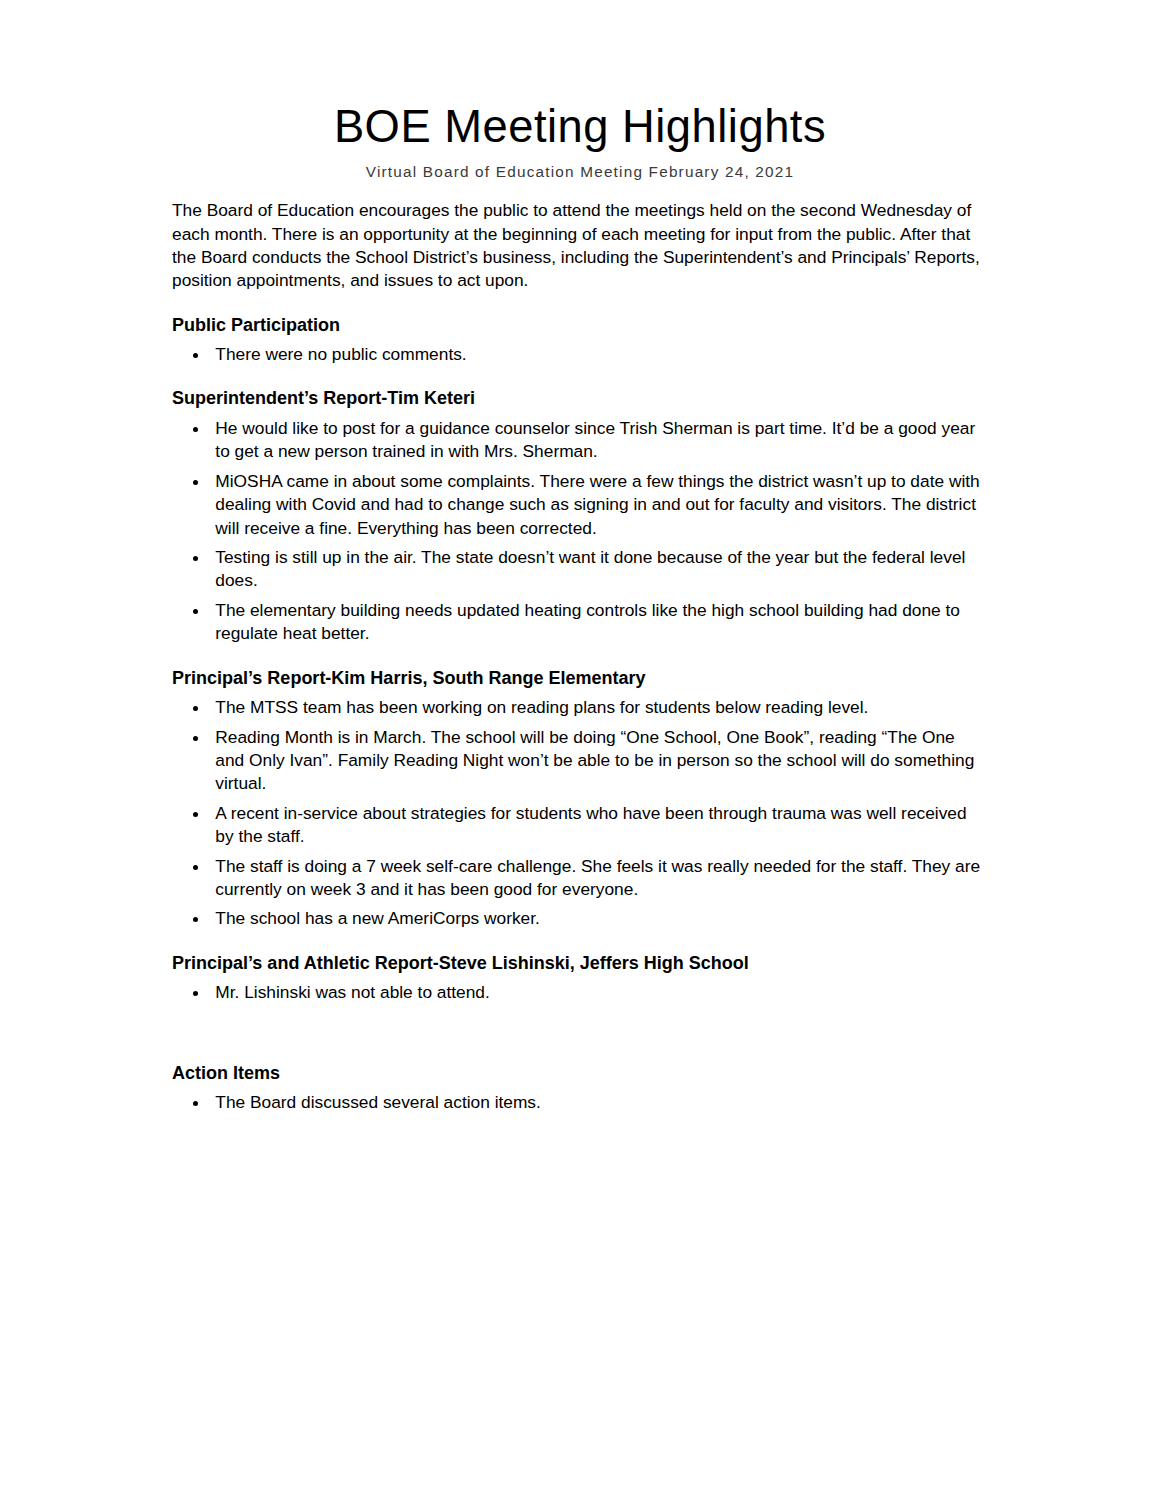BOE Meeting Highlights
Virtual Board of Education Meeting February 24, 2021
The Board of Education encourages the public to attend the meetings held on the second Wednesday of each month. There is an opportunity at the beginning of each meeting for input from the public. After that the Board conducts the School District’s business, including the Superintendent’s and Principals’ Reports, position appointments, and issues to act upon.
Public Participation
There were no public comments.
Superintendent’s Report-Tim Keteri
He would like to post for a guidance counselor since Trish Sherman is part time. It’d be a good year to get a new person trained in with Mrs. Sherman.
MiOSHA came in about some complaints. There were a few things the district wasn’t up to date with dealing with Covid and had to change such as signing in and out for faculty and visitors. The district will receive a fine. Everything has been corrected.
Testing is still up in the air. The state doesn’t want it done because of the year but the federal level does.
The elementary building needs updated heating controls like the high school building had done to regulate heat better.
Principal’s Report-Kim Harris, South Range Elementary
The MTSS team has been working on reading plans for students below reading level.
Reading Month is in March. The school will be doing “One School, One Book”, reading “The One and Only Ivan”. Family Reading Night won’t be able to be in person so the school will do something virtual.
A recent in-service about strategies for students who have been through trauma was well received by the staff.
The staff is doing a 7 week self-care challenge. She feels it was really needed for the staff. They are currently on week 3 and it has been good for everyone.
The school has a new AmeriCorps worker.
Principal’s and Athletic Report-Steve Lishinski, Jeffers High School
Mr. Lishinski was not able to attend.
Action Items
The Board discussed several action items.